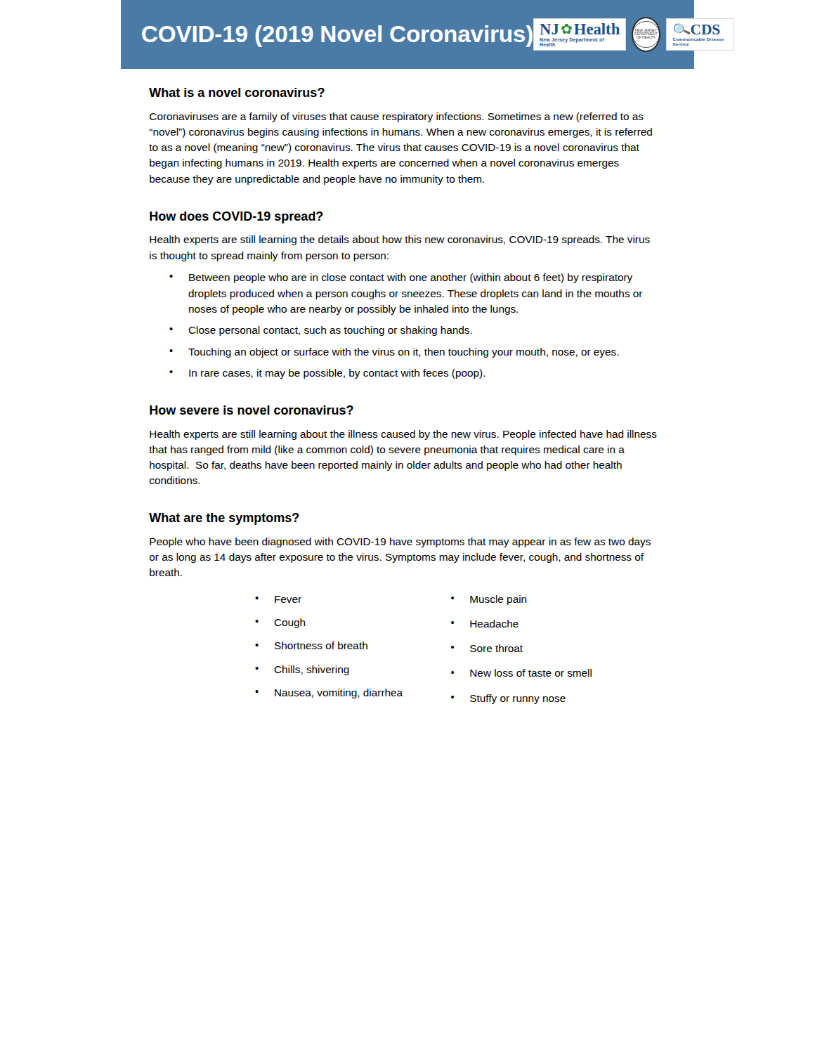COVID-19 (2019 Novel Coronavirus)
NJ✿Health
New Jersey Department of Health
NEW JERSEY
DEPARTMENT
OF HEALTH
🔍CDS
Communicable Disease Service
What is a novel coronavirus?
Coronaviruses are a family of viruses that cause respiratory infections. Sometimes a new (referred to as “novel”) coronavirus begins causing infections in humans. When a new coronavirus emerges, it is referred to as a novel (meaning “new”) coronavirus. The virus that causes COVID-19 is a novel coronavirus that began infecting humans in 2019. Health experts are concerned when a novel coronavirus emerges because they are unpredictable and people have no immunity to them.
How does COVID-19 spread?
Health experts are still learning the details about how this new coronavirus, COVID-19 spreads. The virus is thought to spread mainly from person to person:
Between people who are in close contact with one another (within about 6 feet) by respiratory droplets produced when a person coughs or sneezes. These droplets can land in the mouths or noses of people who are nearby or possibly be inhaled into the lungs.
Close personal contact, such as touching or shaking hands.
Touching an object or surface with the virus on it, then touching your mouth, nose, or eyes.
In rare cases, it may be possible, by contact with feces (poop).
How severe is novel coronavirus?
Health experts are still learning about the illness caused by the new virus. People infected have had illness that has ranged from mild (like a common cold) to severe pneumonia that requires medical care in a hospital. So far, deaths have been reported mainly in older adults and people who had other health conditions.
What are the symptoms?
People who have been diagnosed with COVID-19 have symptoms that may appear in as few as two days or as long as 14 days after exposure to the virus. Symptoms may include fever, cough, and shortness of breath.
Fever
Cough
Shortness of breath
Chills, shivering
Nausea, vomiting, diarrhea
Muscle pain
Headache
Sore throat
New loss of taste or smell
Stuffy or runny nose